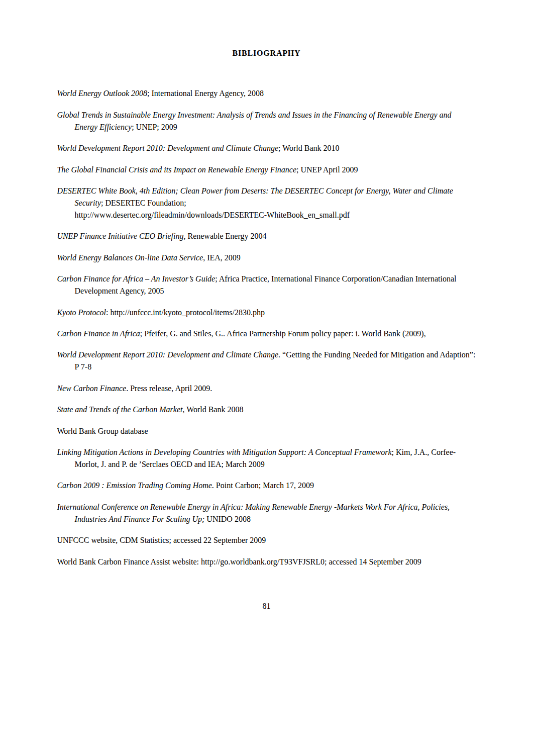BIBLIOGRAPHY
World Energy Outlook 2008; International Energy Agency, 2008
Global Trends in Sustainable Energy Investment: Analysis of Trends and Issues in the Financing of Renewable Energy and Energy Efficiency; UNEP; 2009
World Development Report 2010: Development and Climate Change; World Bank 2010
The Global Financial Crisis and its Impact on Renewable Energy Finance; UNEP April 2009
DESERTEC White Book, 4th Edition; Clean Power from Deserts: The DESERTEC Concept for Energy, Water and Climate Security; DESERTEC Foundation;
http://www.desertec.org/fileadmin/downloads/DESERTEC-WhiteBook_en_small.pdf
UNEP Finance Initiative CEO Briefing, Renewable Energy 2004
World Energy Balances On-line Data Service, IEA, 2009
Carbon Finance for Africa – An Investor’s Guide; Africa Practice, International Finance Corporation/Canadian International Development Agency, 2005
Kyoto Protocol: http://unfccc.int/kyoto_protocol/items/2830.php
Carbon Finance in Africa; Pfeifer, G. and Stiles, G.. Africa Partnership Forum policy paper: i. World Bank (2009),
World Development Report 2010: Development and Climate Change. “Getting the Funding Needed for Mitigation and Adaption”: P 7-8
New Carbon Finance. Press release, April 2009.
State and Trends of the Carbon Market, World Bank 2008
World Bank Group database
Linking Mitigation Actions in Developing Countries with Mitigation Support: A Conceptual Framework; Kim, J.A., Corfee-Morlot, J. and P. de ’Serclaes OECD and IEA; March 2009
Carbon 2009 : Emission Trading Coming Home. Point Carbon; March 17, 2009
International Conference on Renewable Energy in Africa: Making Renewable Energy -Markets Work For Africa, Policies, Industries And Finance For Scaling Up; UNIDO 2008
UNFCCC website, CDM Statistics; accessed 22 September 2009
World Bank Carbon Finance Assist website: http://go.worldbank.org/T93VFJSRL0; accessed 14 September 2009
81